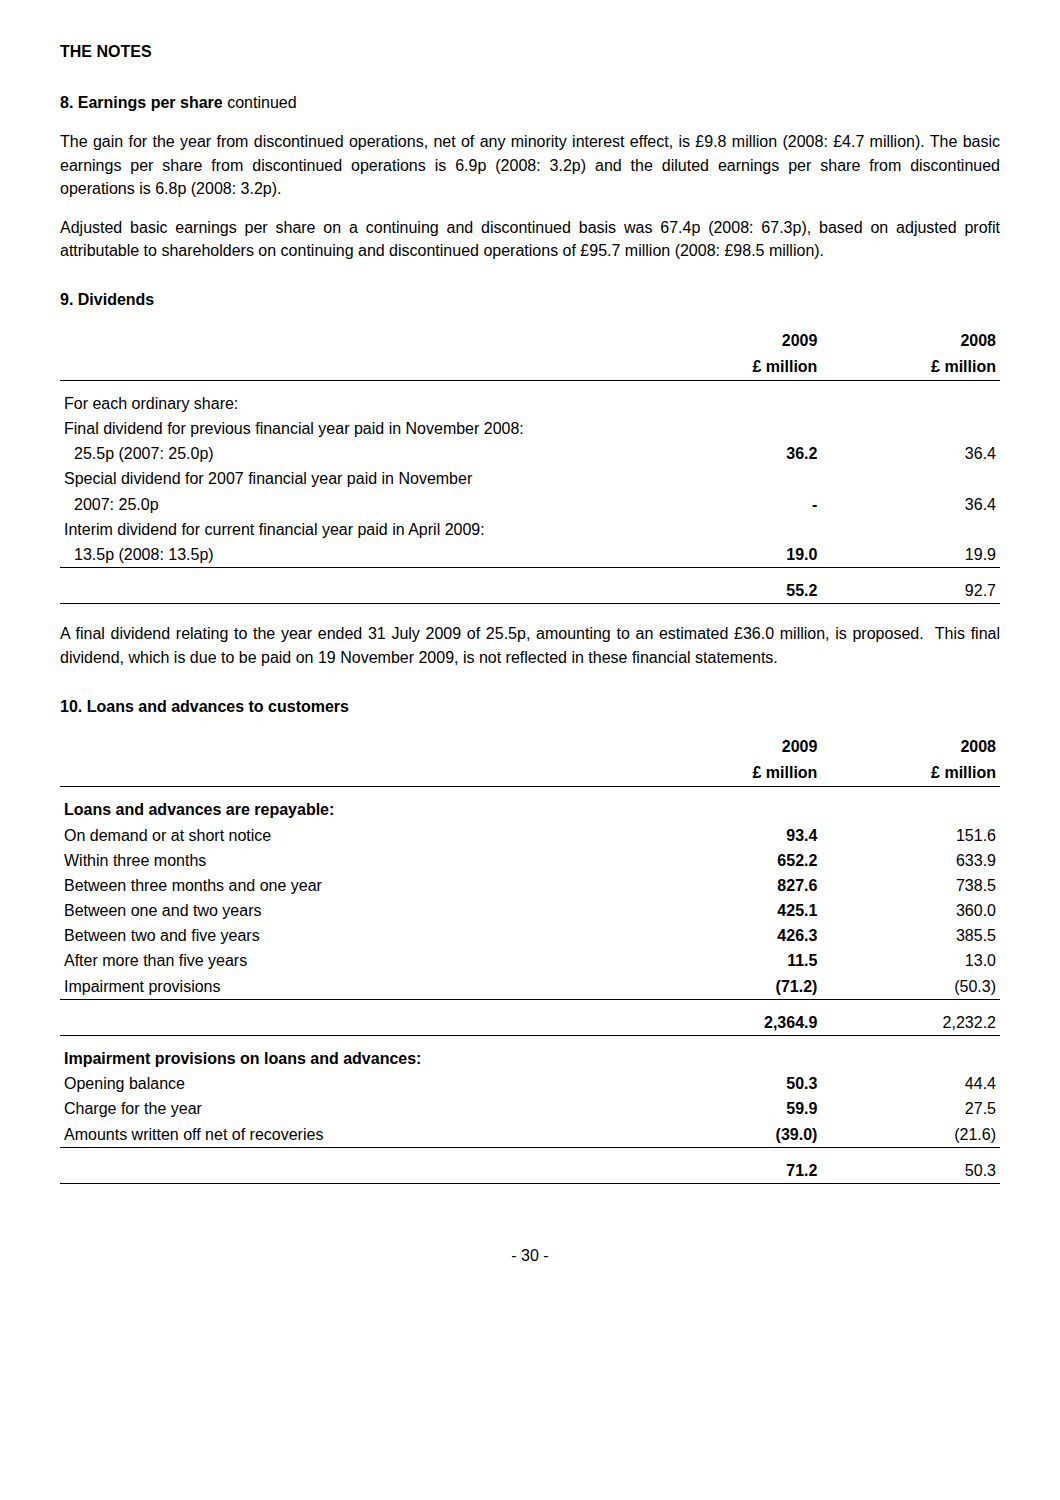THE NOTES
8. Earnings per share continued
The gain for the year from discontinued operations, net of any minority interest effect, is £9.8 million (2008: £4.7 million). The basic earnings per share from discontinued operations is 6.9p (2008: 3.2p) and the diluted earnings per share from discontinued operations is 6.8p (2008: 3.2p).
Adjusted basic earnings per share on a continuing and discontinued basis was 67.4p (2008: 67.3p), based on adjusted profit attributable to shareholders on continuing and discontinued operations of £95.7 million (2008: £98.5 million).
9. Dividends
| | 2009 | 2008 |
| --- | --- | --- |
| | £ million | £ million |
| For each ordinary share: | | |
| Final dividend for previous financial year paid in November 2008: | | |
| 25.5p (2007: 25.0p) | 36.2 | 36.4 |
| Special dividend for 2007 financial year paid in November | | |
| 2007: 25.0p | - | 36.4 |
| Interim dividend for current financial year paid in April 2009: | | |
| 13.5p (2008: 13.5p) | 19.0 | 19.9 |
| | 55.2 | 92.7 |
A final dividend relating to the year ended 31 July 2009 of 25.5p, amounting to an estimated £36.0 million, is proposed. This final dividend, which is due to be paid on 19 November 2009, is not reflected in these financial statements.
10. Loans and advances to customers
| | 2009 | 2008 |
| --- | --- | --- |
| | £ million | £ million |
| Loans and advances are repayable: | | |
| On demand or at short notice | 93.4 | 151.6 |
| Within three months | 652.2 | 633.9 |
| Between three months and one year | 827.6 | 738.5 |
| Between one and two years | 425.1 | 360.0 |
| Between two and five years | 426.3 | 385.5 |
| After more than five years | 11.5 | 13.0 |
| Impairment provisions | (71.2) | (50.3) |
| | 2,364.9 | 2,232.2 |
| Impairment provisions on loans and advances: | | |
| Opening balance | 50.3 | 44.4 |
| Charge for the year | 59.9 | 27.5 |
| Amounts written off net of recoveries | (39.0) | (21.6) |
| | 71.2 | 50.3 |
- 30 -